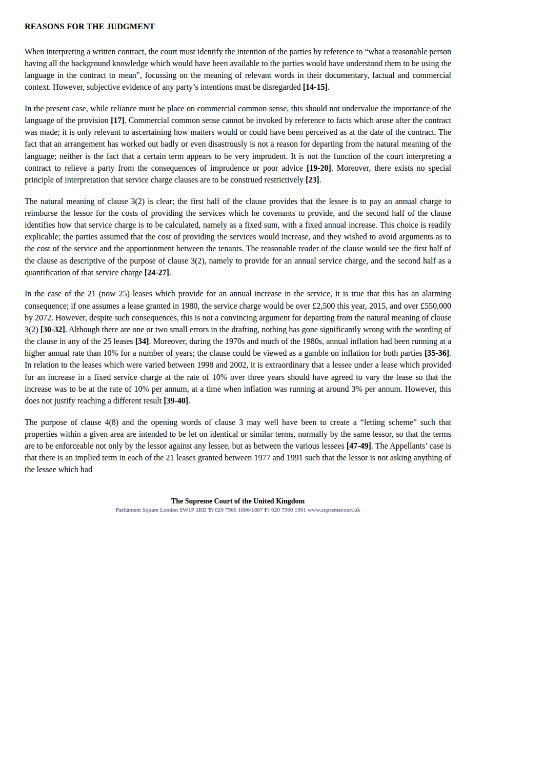Reasons for the Judgment
When interpreting a written contract, the court must identify the intention of the parties by reference to “what a reasonable person having all the background knowledge which would have been available to the parties would have understood them to be using the language in the contract to mean”, focussing on the meaning of relevant words in their documentary, factual and commercial context. However, subjective evidence of any party’s intentions must be disregarded [14-15].
In the present case, while reliance must be place on commercial common sense, this should not undervalue the importance of the language of the provision [17]. Commercial common sense cannot be invoked by reference to facts which arose after the contract was made; it is only relevant to ascertaining how matters would or could have been perceived as at the date of the contract. The fact that an arrangement has worked out badly or even disastrously is not a reason for departing from the natural meaning of the language; neither is the fact that a certain term appears to be very imprudent. It is not the function of the court interpreting a contract to relieve a party from the consequences of imprudence or poor advice [19-20]. Moreover, there exists no special principle of interpretation that service charge clauses are to be construed restrictively [23].
The natural meaning of clause 3(2) is clear; the first half of the clause provides that the lessee is to pay an annual charge to reimburse the lessor for the costs of providing the services which he covenants to provide, and the second half of the clause identifies how that service charge is to be calculated, namely as a fixed sum, with a fixed annual increase. This choice is readily explicable; the parties assumed that the cost of providing the services would increase, and they wished to avoid arguments as to the cost of the service and the apportionment between the tenants. The reasonable reader of the clause would see the first half of the clause as descriptive of the purpose of clause 3(2), namely to provide for an annual service charge, and the second half as a quantification of that service charge [24-27].
In the case of the 21 (now 25) leases which provide for an annual increase in the service, it is true that this has an alarming consequence; if one assumes a lease granted in 1980, the service charge would be over £2,500 this year, 2015, and over £550,000 by 2072. However, despite such consequences, this is not a convincing argument for departing from the natural meaning of clause 3(2) [30-32]. Although there are one or two small errors in the drafting, nothing has gone significantly wrong with the wording of the clause in any of the 25 leases [34]. Moreover, during the 1970s and much of the 1980s, annual inflation had been running at a higher annual rate than 10% for a number of years; the clause could be viewed as a gamble on inflation for both parties [35-36]. In relation to the leases which were varied between 1998 and 2002, it is extraordinary that a lessee under a lease which provided for an increase in a fixed service charge at the rate of 10% over three years should have agreed to vary the lease so that the increase was to be at the rate of 10% per annum, at a time when inflation was running at around 3% per annum. However, this does not justify reaching a different result [39-40].
The purpose of clause 4(8) and the opening words of clause 3 may well have been to create a “letting scheme” such that properties within a given area are intended to be let on identical or similar terms, normally by the same lessor, so that the terms are to be enforceable not only by the lessor against any lessee, but as between the various lessees [47-49]. The Appellants’ case is that there is an implied term in each of the 21 leases granted between 1977 and 1991 such that the lessor is not asking anything of the lessee which had
The Supreme Court of the United Kingdom Parliament Square London SW1P 3BD T: 020 7960 1886/1887 F: 020 7960 1901 www.supremecourt.uk